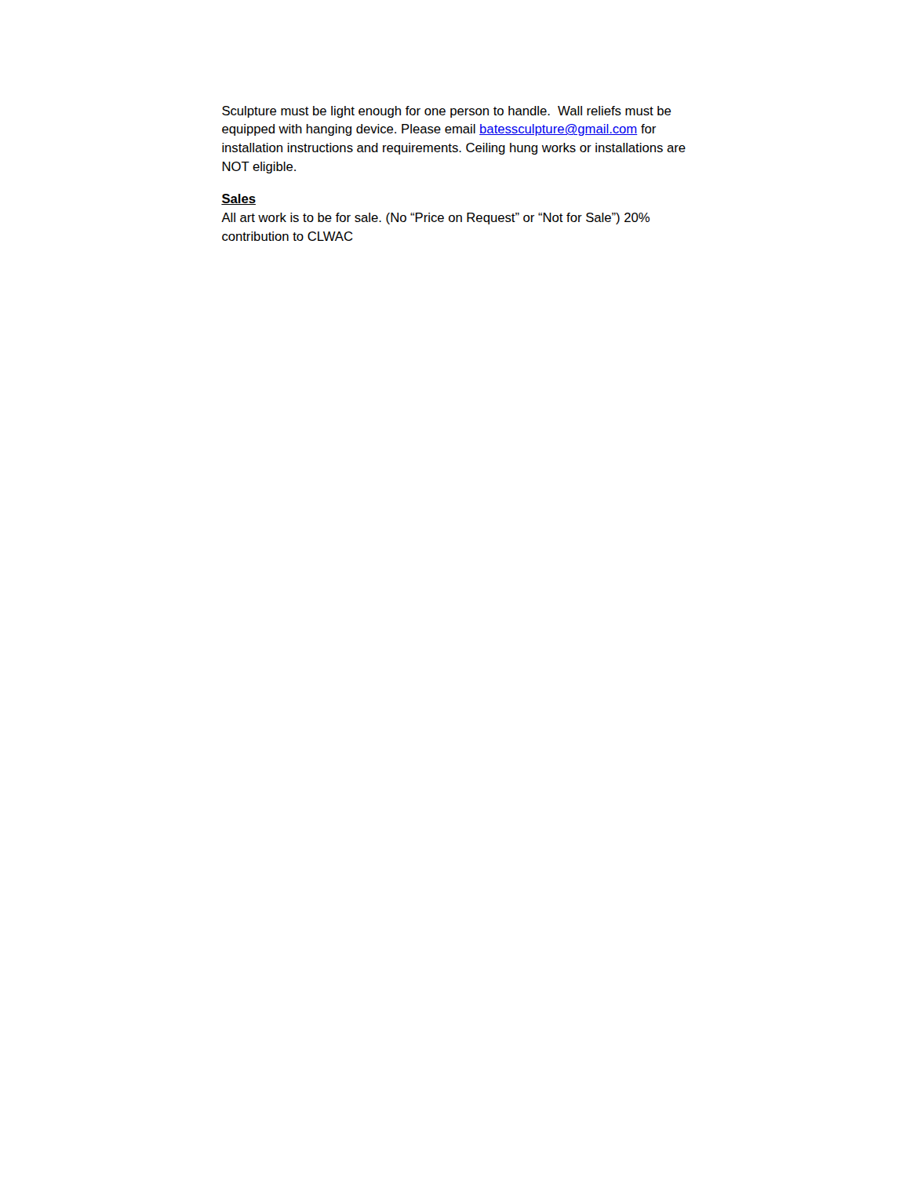Sculpture must be light enough for one person to handle. Wall reliefs must be equipped with hanging device. Please email batessculpture@gmail.com for installation instructions and requirements. Ceiling hung works or installations are NOT eligible.
Sales
All art work is to be for sale. (No “Price on Request” or “Not for Sale”) 20% contribution to CLWAC